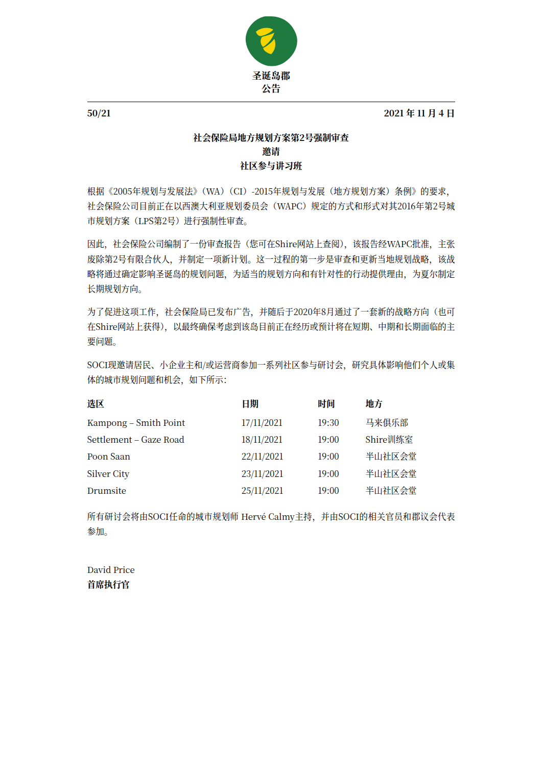圣诞岛郡
公告
50/21 2021 年 11 月 4 日
社会保险局地方规划方案第2号强制审查
邀请
社区参与讲习班
根据《2005年规划与发展法》（WA）（CI）-2015年规划与发展（地方规划方案）条例》的要求，社会保险公司目前正在以西澳大利亚规划委员会（WAPC）规定的方式和形式对其2016年第2号城市规划方案（LPS第2号）进行强制性审查。
因此，社会保险公司编制了一份审查报告（您可在Shire网站上查阅），该报告经WAPC批准，主张废除第2号有限合伙人，并制定一项新计划。这一过程的第一步是审查和更新当地规划战略，该战略将通过确定影响圣诞岛的规划问题，为适当的规划方向和有针对性的行动提供理由，为夏尔制定长期规划方向。
为了促进这项工作，社会保险局已发布广告，并随后于2020年8月通过了一套新的战略方向（也可在Shire网站上获得），以最终确保考虑到该岛目前正在经历或预计将在短期、中期和长期面临的主要问题。
SOCI现邀请居民、小企业主和/或运营商参加一系列社区参与研讨会，研究具体影响他们个人或集体的城市规划问题和机会，如下所示：
| 选区 | 日期 | 时间 | 地方 |
| --- | --- | --- | --- |
| Kampong – Smith Point | 17/11/2021 | 19:30 | 马来俱乐部 |
| Settlement – Gaze Road | 18/11/2021 | 19:00 | Shire训练室 |
| Poon Saan | 22/11/2021 | 19:00 | 半山社区会堂 |
| Silver City | 23/11/2021 | 19:00 | 半山社区会堂 |
| Drumsite | 25/11/2021 | 19:00 | 半山社区会堂 |
所有研讨会将由SOCI任命的城市规划师 Hervé Calmy主持，并由SOCI的相关官员和郡议会代表参加。
David Price
首席执行官